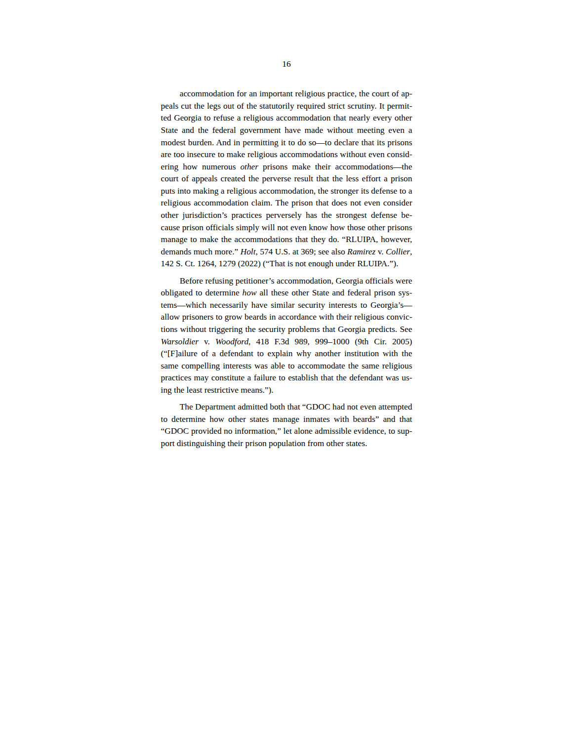16
accommodation for an important religious practice, the court of appeals cut the legs out of the statutorily required strict scrutiny. It permitted Georgia to refuse a religious accommodation that nearly every other State and the federal government have made without meeting even a modest burden. And in permitting it to do so—to declare that its prisons are too insecure to make religious accommodations without even considering how numerous other prisons make their accommodations—the court of appeals created the perverse result that the less effort a prison puts into making a religious accommodation, the stronger its defense to a religious accommodation claim. The prison that does not even consider other jurisdiction’s practices perversely has the strongest defense because prison officials simply will not even know how those other prisons manage to make the accommodations that they do. “RLUIPA, however, demands much more.” Holt, 574 U.S. at 369; see also Ramirez v. Collier, 142 S. Ct. 1264, 1279 (2022) (“That is not enough under RLUIPA.”).
Before refusing petitioner’s accommodation, Georgia officials were obligated to determine how all these other State and federal prison systems—which necessarily have similar security interests to Georgia’s—allow prisoners to grow beards in accordance with their religious convictions without triggering the security problems that Georgia predicts. See Warsoldier v. Woodford, 418 F.3d 989, 999–1000 (9th Cir. 2005) (“[F]ailure of a defendant to explain why another institution with the same compelling interests was able to accommodate the same religious practices may constitute a failure to establish that the defendant was using the least restrictive means.”).
The Department admitted both that “GDOC had not even attempted to determine how other states manage inmates with beards” and that “GDOC provided no information,” let alone admissible evidence, to support distinguishing their prison population from other states.